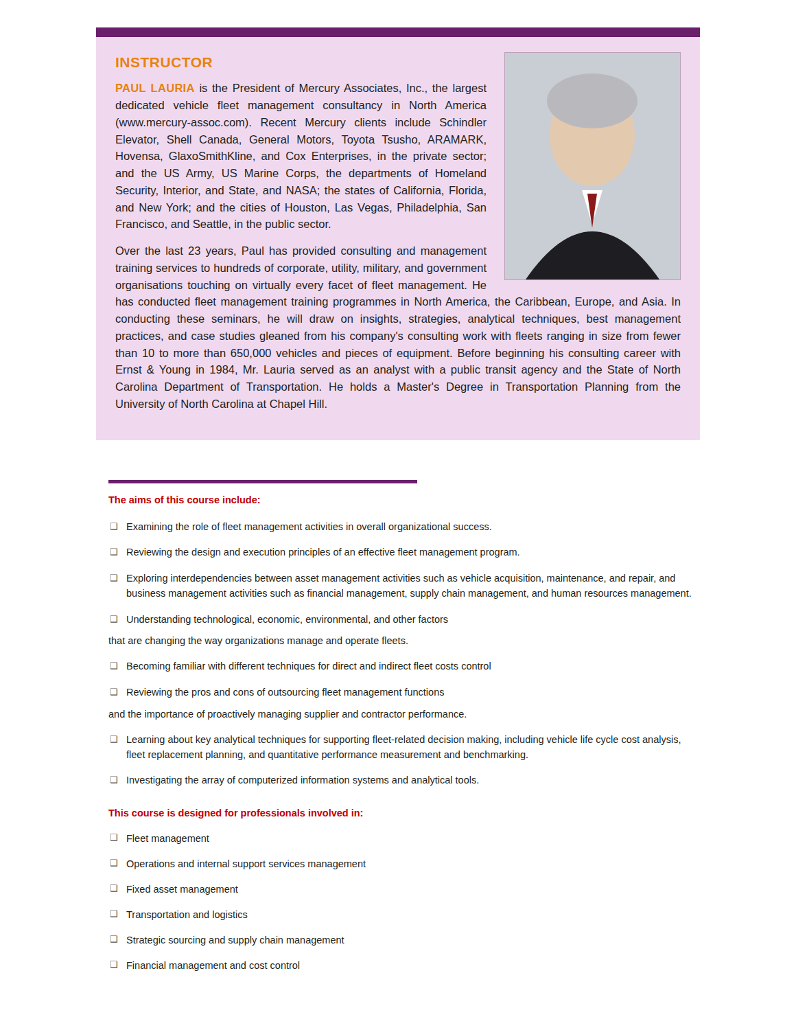INSTRUCTOR
PAUL LAURIA is the President of Mercury Associates, Inc., the largest dedicated vehicle fleet management consultancy in North America (www.mercury-assoc.com). Recent Mercury clients include Schindler Elevator, Shell Canada, General Motors, Toyota Tsusho, ARAMARK, Hovensa, GlaxoSmithKline, and Cox Enterprises, in the private sector; and the US Army, US Marine Corps, the departments of Homeland Security, Interior, and State, and NASA; the states of California, Florida, and New York; and the cities of Houston, Las Vegas, Philadelphia, San Francisco, and Seattle, in the public sector.
Over the last 23 years, Paul has provided consulting and management training services to hundreds of corporate, utility, military, and government organisations touching on virtually every facet of fleet management. He has conducted fleet management training programmes in North America, the Caribbean, Europe, and Asia. In conducting these seminars, he will draw on insights, strategies, analytical techniques, best management practices, and case studies gleaned from his company's consulting work with fleets ranging in size from fewer than 10 to more than 650,000 vehicles and pieces of equipment. Before beginning his consulting career with Ernst & Young in 1984, Mr. Lauria served as an analyst with a public transit agency and the State of North Carolina Department of Transportation. He holds a Master's Degree in Transportation Planning from the University of North Carolina at Chapel Hill.
The aims of this course include:
Examining the role of fleet management activities in overall organizational success.
Reviewing the design and execution principles of an effective fleet management program.
Exploring interdependencies between asset management activities such as vehicle acquisition, maintenance, and repair, and business management activities such as financial management, supply chain management, and human resources management.
Understanding technological, economic, environmental, and other factors
that are changing the way organizations manage and operate fleets.
Becoming familiar with different techniques for direct and indirect fleet costs control
Reviewing the pros and cons of outsourcing fleet management functions
and the importance of proactively managing supplier and contractor performance.
Learning about key analytical techniques for supporting fleet-related decision making, including vehicle life cycle cost analysis, fleet replacement planning, and quantitative performance measurement and benchmarking.
Investigating the array of computerized information systems and analytical tools.
This course is designed for professionals involved in:
Fleet management
Operations and internal support services management
Fixed asset management
Transportation and logistics
Strategic sourcing and supply chain management
Financial management and cost control